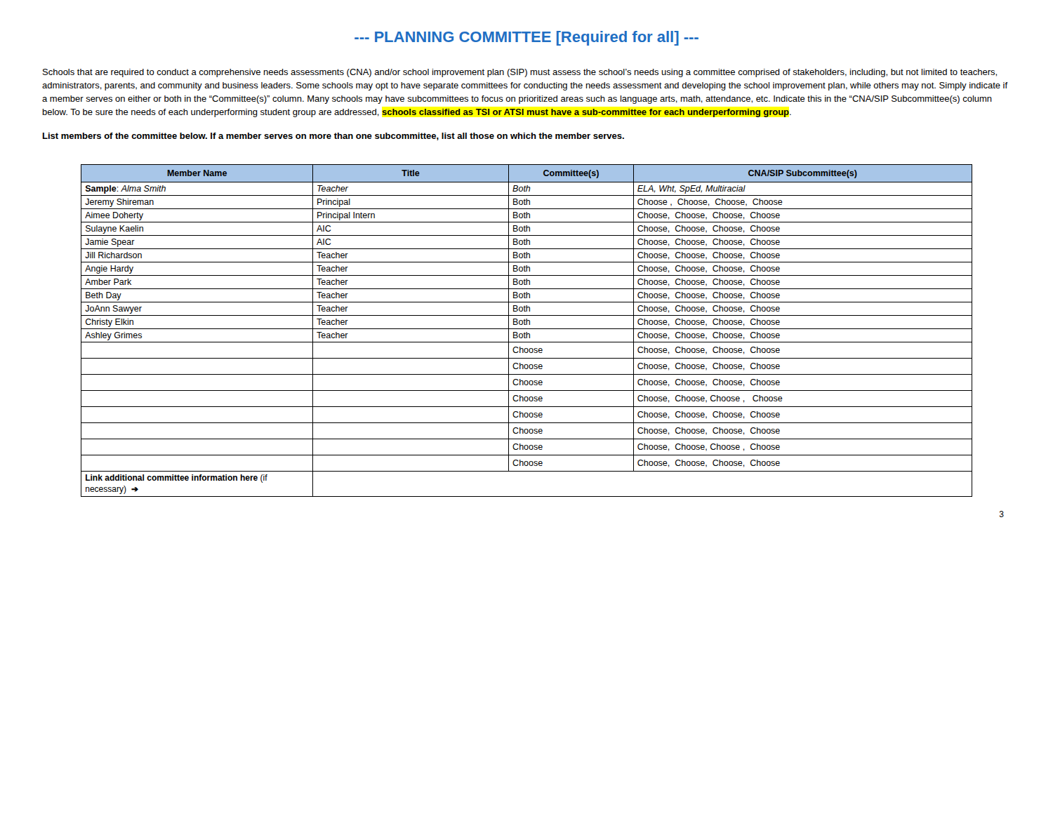--- PLANNING COMMITTEE [Required for all] ---
Schools that are required to conduct a comprehensive needs assessments (CNA) and/or school improvement plan (SIP) must assess the school’s needs using a committee comprised of stakeholders, including, but not limited to teachers, administrators, parents, and community and business leaders. Some schools may opt to have separate committees for conducting the needs assessment and developing the school improvement plan, while others may not. Simply indicate if a member serves on either or both in the “Committee(s)” column. Many schools may have subcommittees to focus on prioritized areas such as language arts, math, attendance, etc. Indicate this in the “CNA/SIP Subcommittee(s) column below. To be sure the needs of each underperforming student group are addressed, schools classified as TSI or ATSI must have a sub-committee for each underperforming group.
List members of the committee below. If a member serves on more than one subcommittee, list all those on which the member serves.
| Member Name | Title | Committee(s) | CNA/SIP Subcommittee(s) |
| --- | --- | --- | --- |
| Sample : Alma Smith | Teacher | Both | ELA, Wht, SpEd, Multiracial |
| Jeremy Shireman | Principal | Both | Choose , Choose, Choose, Choose |
| Aimee Doherty | Principal Intern | Both | Choose, Choose, Choose, Choose |
| Sulayne Kaelin | AIC | Both | Choose, Choose, Choose, Choose |
| Jamie Spear | AIC | Both | Choose, Choose, Choose, Choose |
| Jill Richardson | Teacher | Both | Choose, Choose, Choose, Choose |
| Angie Hardy | Teacher | Both | Choose, Choose, Choose, Choose |
| Amber Park | Teacher | Both | Choose, Choose, Choose, Choose |
| Beth Day | Teacher | Both | Choose, Choose, Choose, Choose |
| JoAnn Sawyer | Teacher | Both | Choose, Choose, Choose, Choose |
| Christy Elkin | Teacher | Both | Choose, Choose, Choose, Choose |
| Ashley Grimes | Teacher | Both | Choose, Choose, Choose, Choose |
| | | Choose | Choose, Choose, Choose, Choose |
| | | Choose | Choose, Choose, Choose, Choose |
| | | Choose | Choose, Choose, Choose, Choose |
| | | Choose | Choose, Choose, Choose , Choose |
| | | Choose | Choose, Choose, Choose, Choose |
| | | Choose | Choose, Choose, Choose, Choose |
| | | Choose | Choose, Choose, Choose , Choose |
| | | Choose | Choose, Choose, Choose, Choose |
| Link additional committee information here (if necessary) ➔ | |
3